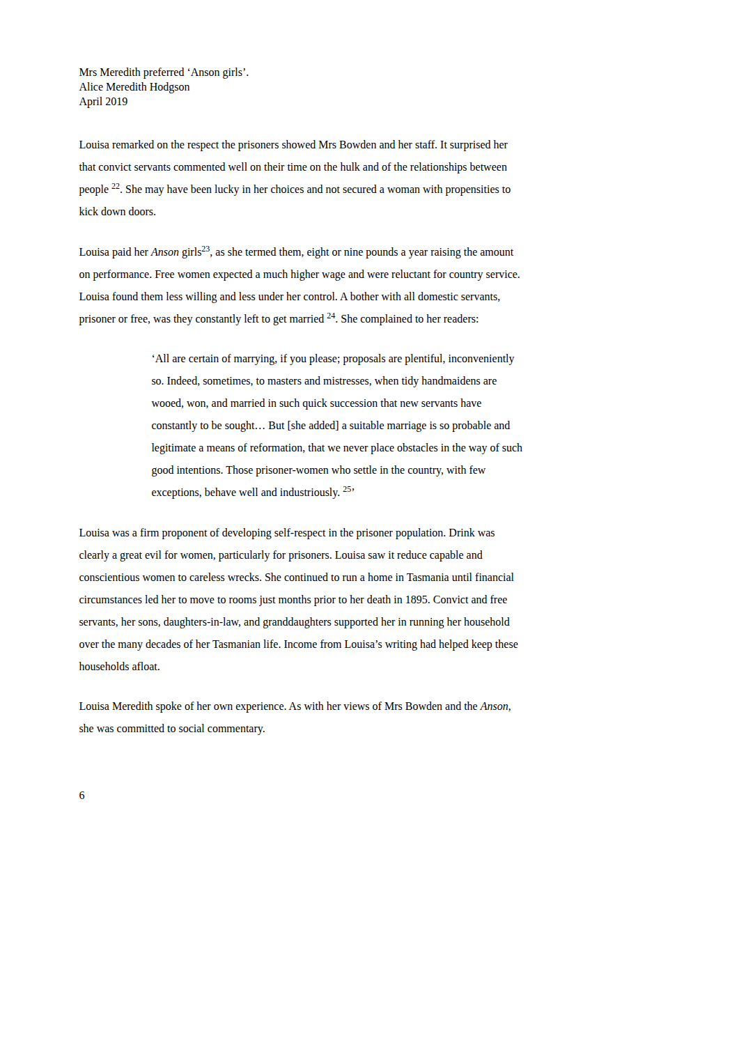Mrs Meredith preferred ‘Anson girls’.
Alice Meredith Hodgson
April 2019
Louisa remarked on the respect the prisoners showed Mrs Bowden and her staff. It surprised her that convict servants commented well on their time on the hulk and of the relationships between people 22. She may have been lucky in her choices and not secured a woman with propensities to kick down doors.
Louisa paid her Anson girls23, as she termed them, eight or nine pounds a year raising the amount on performance. Free women expected a much higher wage and were reluctant for country service. Louisa found them less willing and less under her control. A bother with all domestic servants, prisoner or free, was they constantly left to get married 24. She complained to her readers:
‘All are certain of marrying, if you please; proposals are plentiful, inconveniently so. Indeed, sometimes, to masters and mistresses, when tidy handmaidens are wooed, won, and married in such quick succession that new servants have constantly to be sought… But [she added] a suitable marriage is so probable and legitimate a means of reformation, that we never place obstacles in the way of such good intentions. Those prisoner-women who settle in the country, with few exceptions, behave well and industriously. 25’
Louisa was a firm proponent of developing self-respect in the prisoner population. Drink was clearly a great evil for women, particularly for prisoners. Louisa saw it reduce capable and conscientious women to careless wrecks. She continued to run a home in Tasmania until financial circumstances led her to move to rooms just months prior to her death in 1895. Convict and free servants, her sons, daughters-in-law, and granddaughters supported her in running her household over the many decades of her Tasmanian life. Income from Louisa’s writing had helped keep these households afloat.
Louisa Meredith spoke of her own experience. As with her views of Mrs Bowden and the Anson, she was committed to social commentary.
6